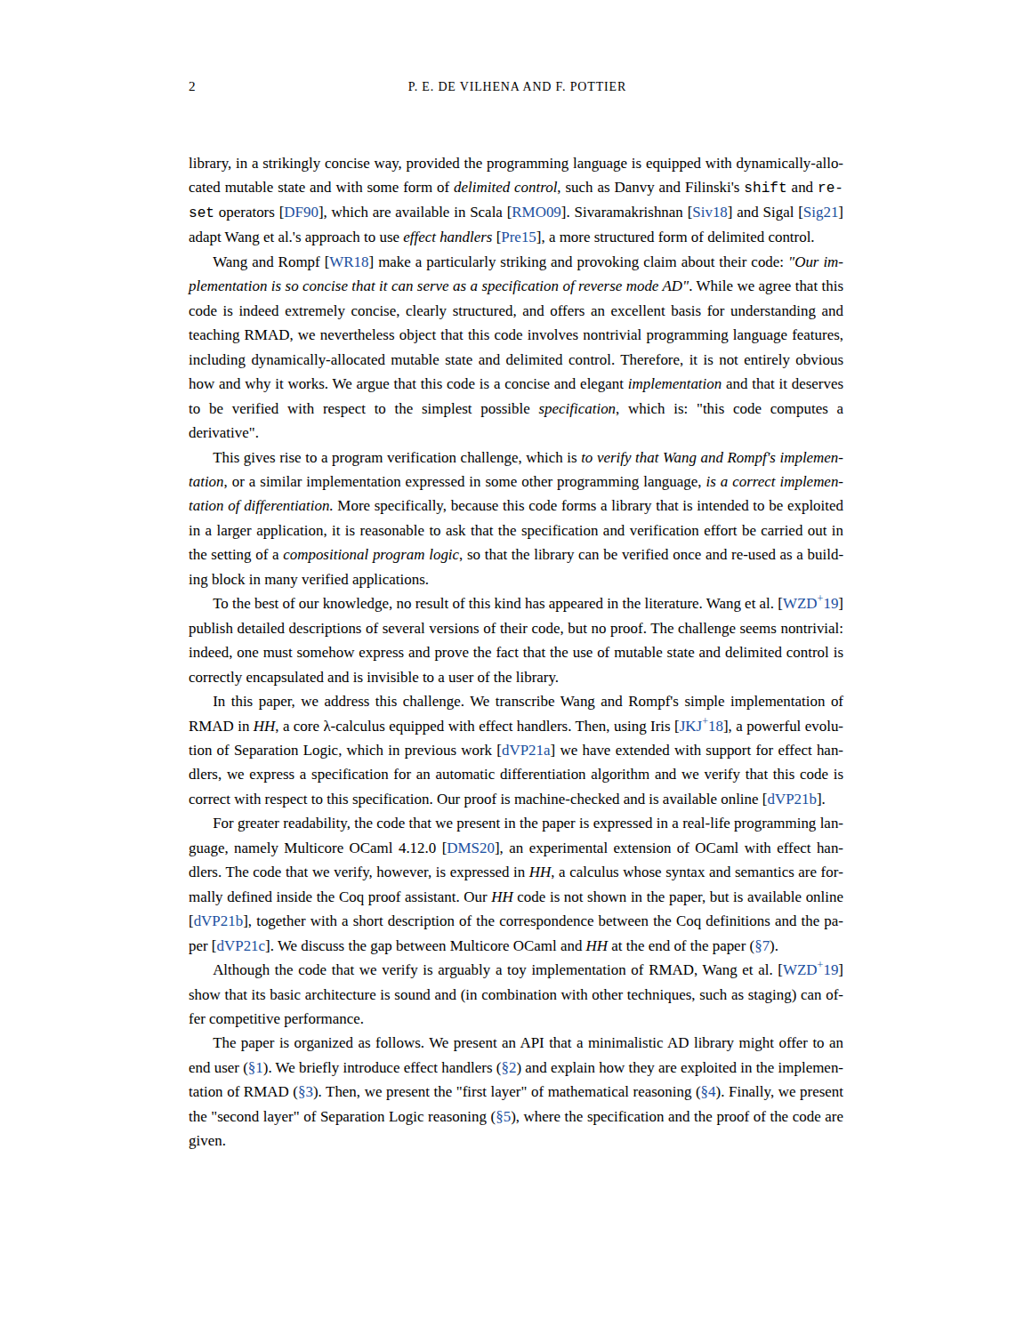2 P. E. de Vilhena and F. Pottier
library, in a strikingly concise way, provided the programming language is equipped with dynamically-allocated mutable state and with some form of delimited control, such as Danvy and Filinski's shift and reset operators [DF90], which are available in Scala [RMO09]. Sivaramakrishnan [Siv18] and Sigal [Sig21] adapt Wang et al.'s approach to use effect handlers [Pre15], a more structured form of delimited control.
Wang and Rompf [WR18] make a particularly striking and provoking claim about their code: "Our implementation is so concise that it can serve as a specification of reverse mode AD". While we agree that this code is indeed extremely concise, clearly structured, and offers an excellent basis for understanding and teaching RMAD, we nevertheless object that this code involves nontrivial programming language features, including dynamically-allocated mutable state and delimited control. Therefore, it is not entirely obvious how and why it works. We argue that this code is a concise and elegant implementation and that it deserves to be verified with respect to the simplest possible specification, which is: "this code computes a derivative".
This gives rise to a program verification challenge, which is to verify that Wang and Rompf's implementation, or a similar implementation expressed in some other programming language, is a correct implementation of differentiation. More specifically, because this code forms a library that is intended to be exploited in a larger application, it is reasonable to ask that the specification and verification effort be carried out in the setting of a compositional program logic, so that the library can be verified once and re-used as a building block in many verified applications.
To the best of our knowledge, no result of this kind has appeared in the literature. Wang et al. [WZD+19] publish detailed descriptions of several versions of their code, but no proof. The challenge seems nontrivial: indeed, one must somehow express and prove the fact that the use of mutable state and delimited control is correctly encapsulated and is invisible to a user of the library.
In this paper, we address this challenge. We transcribe Wang and Rompf's simple implementation of RMAD in HH, a core λ-calculus equipped with effect handlers. Then, using Iris [JKJ+18], a powerful evolution of Separation Logic, which in previous work [dVP21a] we have extended with support for effect handlers, we express a specification for an automatic differentiation algorithm and we verify that this code is correct with respect to this specification. Our proof is machine-checked and is available online [dVP21b].
For greater readability, the code that we present in the paper is expressed in a real-life programming language, namely Multicore OCaml 4.12.0 [DMS20], an experimental extension of OCaml with effect handlers. The code that we verify, however, is expressed in HH, a calculus whose syntax and semantics are formally defined inside the Coq proof assistant. Our HH code is not shown in the paper, but is available online [dVP21b], together with a short description of the correspondence between the Coq definitions and the paper [dVP21c]. We discuss the gap between Multicore OCaml and HH at the end of the paper (§7).
Although the code that we verify is arguably a toy implementation of RMAD, Wang et al. [WZD+19] show that its basic architecture is sound and (in combination with other techniques, such as staging) can offer competitive performance.
The paper is organized as follows. We present an API that a minimalistic AD library might offer to an end user (§1). We briefly introduce effect handlers (§2) and explain how they are exploited in the implementation of RMAD (§3). Then, we present the "first layer" of mathematical reasoning (§4). Finally, we present the "second layer" of Separation Logic reasoning (§5), where the specification and the proof of the code are given.